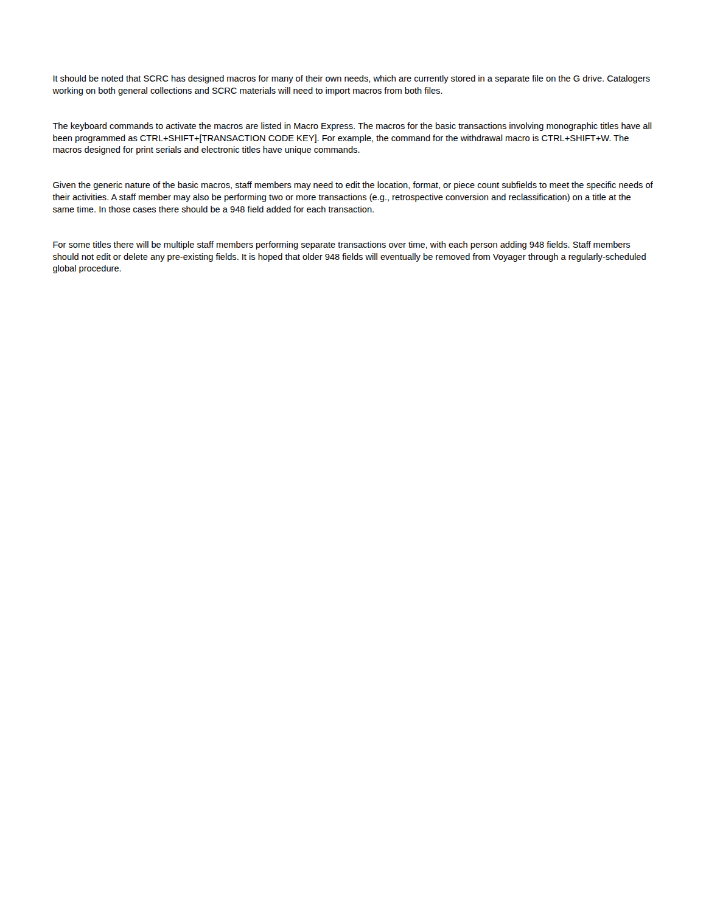It should be noted that SCRC has designed macros for many of their own needs, which are currently stored in a separate file on the G drive. Catalogers working on both general collections and SCRC materials will need to import macros from both files.
The keyboard commands to activate the macros are listed in Macro Express. The macros for the basic transactions involving monographic titles have all been programmed as CTRL+SHIFT+[TRANSACTION CODE KEY]. For example, the command for the withdrawal macro is CTRL+SHIFT+W. The macros designed for print serials and electronic titles have unique commands.
Given the generic nature of the basic macros, staff members may need to edit the location, format, or piece count subfields to meet the specific needs of their activities. A staff member may also be performing two or more transactions (e.g., retrospective conversion and reclassification) on a title at the same time. In those cases there should be a 948 field added for each transaction.
For some titles there will be multiple staff members performing separate transactions over time, with each person adding 948 fields. Staff members should not edit or delete any pre-existing fields. It is hoped that older 948 fields will eventually be removed from Voyager through a regularly-scheduled global procedure.